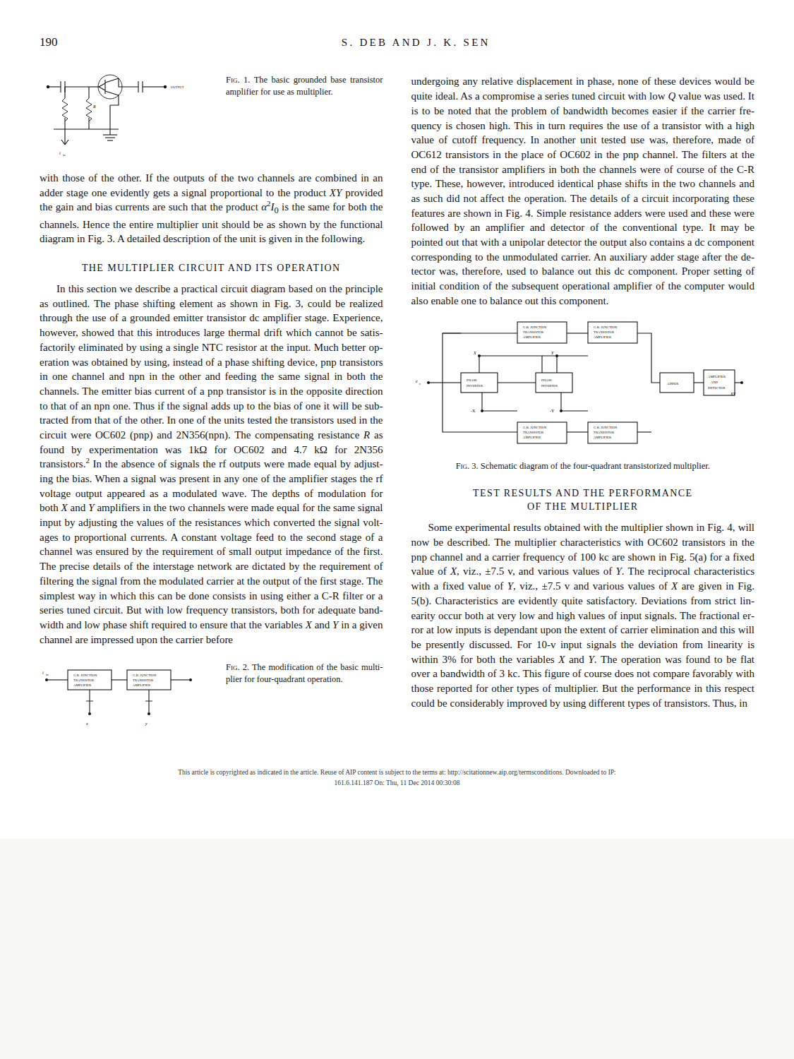190
S. DEB AND J. K. SEN
OUTPUT R i in
Fig. 1. The basic grounded base transistor amplifier for use as multiplier.
with those of the other. If the outputs of the two channels are combined in an adder stage one evidently gets a signal proportional to the product XY provided the gain and bias currents are such that the product α2I0 is the same for both the channels. Hence the entire multiplier unit should be as shown by the functional diagram in Fig. 3. A detailed description of the unit is given in the following.
THE MULTIPLIER CIRCUIT AND ITS OPERATION
In this section we describe a practical circuit diagram based on the principle as outlined. The phase shifting element as shown in Fig. 3, could be realized through the use of a grounded emitter transistor dc amplifier stage. Experience, however, showed that this introduces large thermal drift which cannot be satisfactorily eliminated by using a single NTC resistor at the input. Much better operation was obtained by using, instead of a phase shifting device, pnp transistors in one channel and npn in the other and feeding the same signal in both the channels. The emitter bias current of a pnp transistor is in the opposite direction to that of an npn one. Thus if the signal adds up to the bias of one it will be subtracted from that of the other. In one of the units tested the transistors used in the circuit were OC602 (pnp) and 2N356(npn). The compensating resistance R as found by experimentation was 1kΩ for OC602 and 4.7 kΩ for 2N356 transistors.2 In the absence of signals the rf outputs were made equal by adjusting the bias. When a signal was present in any one of the amplifier stages the rf voltage output appeared as a modulated wave. The depths of modulation for both X and Y amplifiers in the two channels were made equal for the same signal input by adjusting the values of the resistances which converted the signal voltages to proportional currents. A constant voltage feed to the second stage of a channel was ensured by the requirement of small output impedance of the first. The precise details of the interstage network are dictated by the requirement of filtering the signal from the modulated carrier at the output of the first stage. The simplest way in which this can be done consists in using either a C-R filter or a series tuned circuit. But with low frequency transistors, both for adequate bandwidth and low phase shift required to ensure that the variables X and Y in a given channel are impressed upon the carrier before
i in G.B. JUNCTION TRANSISTOR AMPLIFIER G.B. JUNCTION TRANSISTOR AMPLIFIER x y
Fig. 2. The modification of the basic multiplier for four-quadrant operation.
undergoing any relative displacement in phase, none of these devices would be quite ideal. As a compromise a series tuned circuit with low Q value was used. It is to be noted that the problem of bandwidth becomes easier if the carrier frequency is chosen high. This in turn requires the use of a transistor with a high value of cutoff frequency. In another unit tested use was, therefore, made of OC612 transistors in the place of OC602 in the pnp channel. The filters at the end of the transistor amplifiers in both the channels were of course of the C-R type. These, however, introduced identical phase shifts in the two channels and as such did not affect the operation. The details of a circuit incorporating these features are shown in Fig. 4. Simple resistance adders were used and these were followed by an amplifier and detector of the conventional type. It may be pointed out that with a unipolar detector the output also contains a dc component corresponding to the unmodulated carrier. An auxiliary adder stage after the detector was, therefore, used to balance out this dc component. Proper setting of initial condition of the subsequent operational amplifier of the computer would also enable one to balance out this component.
e c G.B. JUNCTION TRANSISTOR AMPLIFIER G.B. JUNCTION TRANSISTOR AMPLIFIER G.B. JUNCTION TRANSISTOR AMPLIFIER G.B. JUNCTION TRANSISTOR AMPLIFIER PHASE INVERTER PHASE INVERTER ADDER AMPLIFIER AND DETECTOR X Y -X -Y XY
Fig. 3. Schematic diagram of the four-quadrant transistorized multiplier.
TEST RESULTS AND THE PERFORMANCE
OF THE MULTIPLIER
Some experimental results obtained with the multiplier shown in Fig. 4, will now be described. The multiplier characteristics with OC602 transistors in the pnp channel and a carrier frequency of 100 kc are shown in Fig. 5(a) for a fixed value of X, viz., ±7.5 v, and various values of Y. The reciprocal characteristics with a fixed value of Y, viz., ±7.5 v and various values of X are given in Fig. 5(b). Characteristics are evidently quite satisfactory. Deviations from strict linearity occur both at very low and high values of input signals. The fractional error at low inputs is dependant upon the extent of carrier elimination and this will be presently discussed. For 10-v input signals the deviation from linearity is within 3% for both the variables X and Y. The operation was found to be flat over a bandwidth of 3 kc. This figure of course does not compare favorably with those reported for other types of multiplier. But the performance in this respect could be considerably improved by using different types of transistors. Thus, in
This article is copyrighted as indicated in the article. Reuse of AIP content is subject to the terms at: http://scitationnew.aip.org/termsconditions. Downloaded to IP:
161.6.141.187 On: Thu, 11 Dec 2014 00:30:08